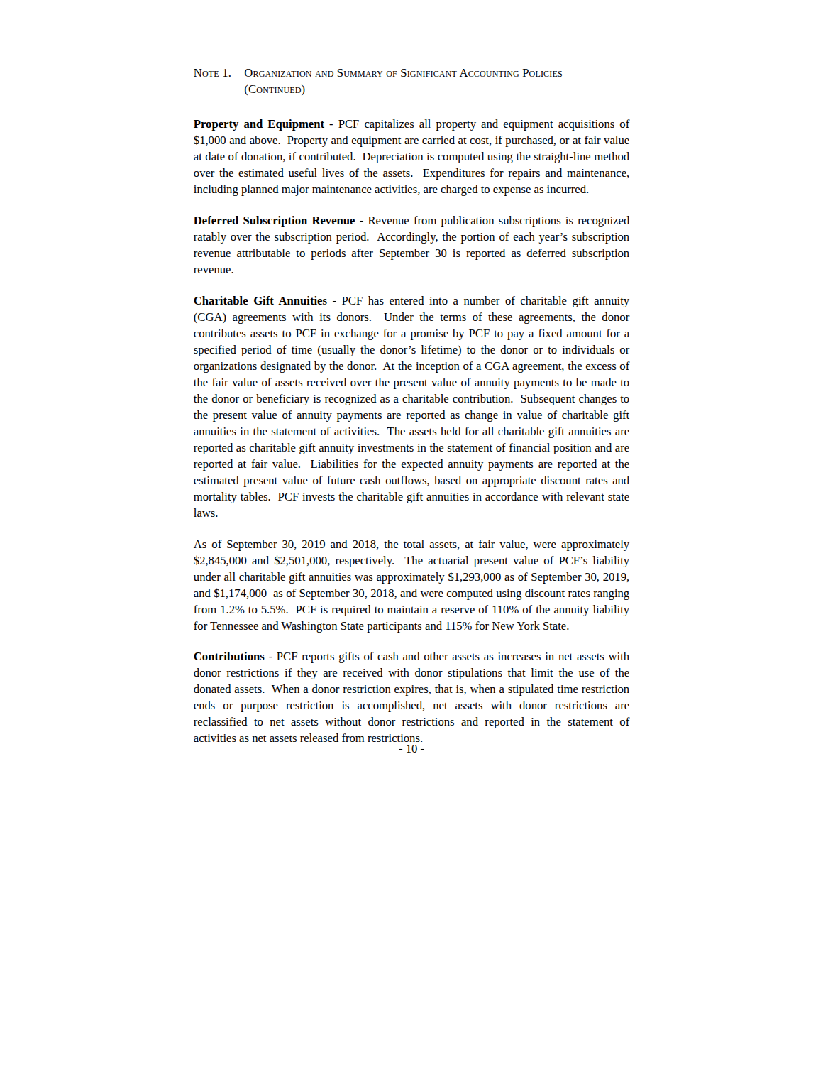Note 1.
Organization and Summary of Significant Accounting Policies (Continued)
Property and Equipment - PCF capitalizes all property and equipment acquisitions of $1,000 and above. Property and equipment are carried at cost, if purchased, or at fair value at date of donation, if contributed. Depreciation is computed using the straight-line method over the estimated useful lives of the assets. Expenditures for repairs and maintenance, including planned major maintenance activities, are charged to expense as incurred.
Deferred Subscription Revenue - Revenue from publication subscriptions is recognized ratably over the subscription period. Accordingly, the portion of each year’s subscription revenue attributable to periods after September 30 is reported as deferred subscription revenue.
Charitable Gift Annuities - PCF has entered into a number of charitable gift annuity (CGA) agreements with its donors. Under the terms of these agreements, the donor contributes assets to PCF in exchange for a promise by PCF to pay a fixed amount for a specified period of time (usually the donor’s lifetime) to the donor or to individuals or organizations designated by the donor. At the inception of a CGA agreement, the excess of the fair value of assets received over the present value of annuity payments to be made to the donor or beneficiary is recognized as a charitable contribution. Subsequent changes to the present value of annuity payments are reported as change in value of charitable gift annuities in the statement of activities. The assets held for all charitable gift annuities are reported as charitable gift annuity investments in the statement of financial position and are reported at fair value. Liabilities for the expected annuity payments are reported at the estimated present value of future cash outflows, based on appropriate discount rates and mortality tables. PCF invests the charitable gift annuities in accordance with relevant state laws.
As of September 30, 2019 and 2018, the total assets, at fair value, were approximately $2,845,000 and $2,501,000, respectively. The actuarial present value of PCF’s liability under all charitable gift annuities was approximately $1,293,000 as of September 30, 2019, and $1,174,000 as of September 30, 2018, and were computed using discount rates ranging from 1.2% to 5.5%. PCF is required to maintain a reserve of 110% of the annuity liability for Tennessee and Washington State participants and 115% for New York State.
Contributions - PCF reports gifts of cash and other assets as increases in net assets with donor restrictions if they are received with donor stipulations that limit the use of the donated assets. When a donor restriction expires, that is, when a stipulated time restriction ends or purpose restriction is accomplished, net assets with donor restrictions are reclassified to net assets without donor restrictions and reported in the statement of activities as net assets released from restrictions.
- 10 -